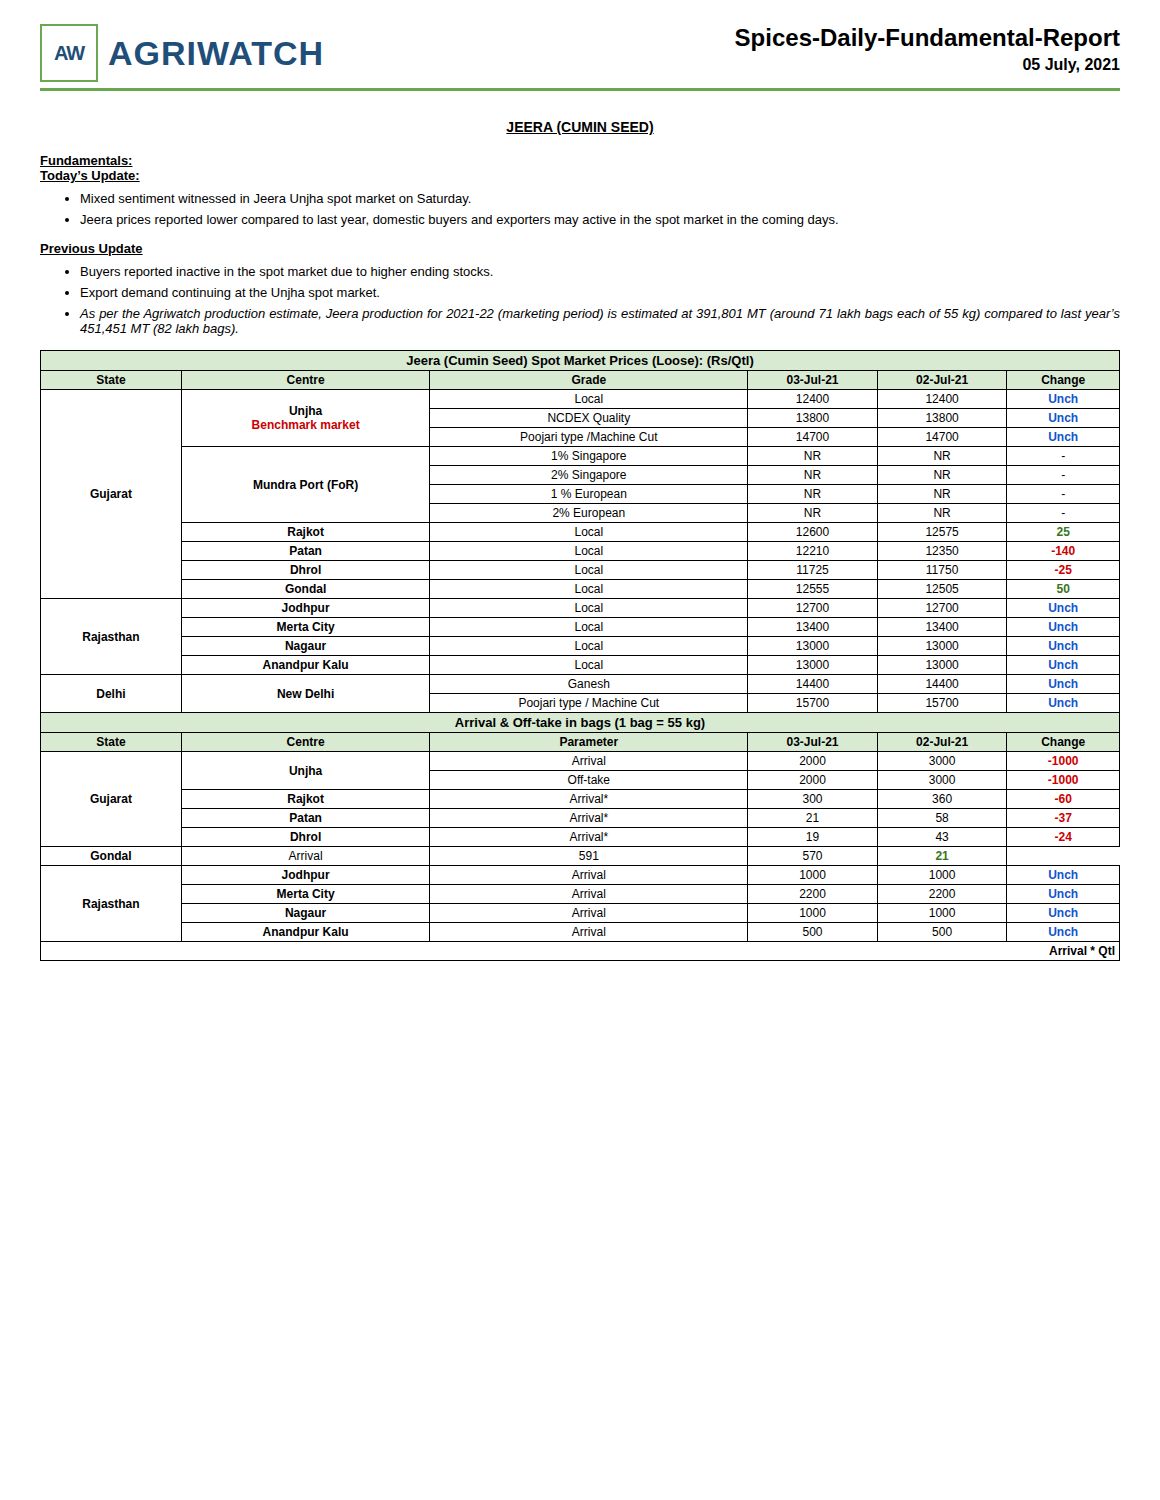AW
AGRIWATCH
Spices-Daily-Fundamental-Report
05 July, 2021
JEERA (CUMIN SEED)
Fundamentals:
Today’s Update:
Mixed sentiment witnessed in Jeera Unjha spot market on Saturday.
Jeera prices reported lower compared to last year, domestic buyers and exporters may active in the spot market in the coming days.
Previous Update
Buyers reported inactive in the spot market due to higher ending stocks.
Export demand continuing at the Unjha spot market.
As per the Agriwatch production estimate, Jeera production for 2021-22 (marketing period) is estimated at 391,801 MT (around 71 lakh bags each of 55 kg) compared to last year’s 451,451 MT (82 lakh bags).
| Jeera (Cumin Seed) Spot Market Prices (Loose): (Rs/Qtl) |
| State | Centre | Grade | 03-Jul-21 | 02-Jul-21 | Change |
| Gujarat | Unjha Benchmark market | Local | 12400 | 12400 | Unch |
| NCDEX Quality | 13800 | 13800 | Unch |
| Poojari type /Machine Cut | 14700 | 14700 | Unch |
| Mundra Port (FoR) | 1% Singapore | NR | NR | - |
| 2% Singapore | NR | NR | - |
| 1 % European | NR | NR | - |
| 2% European | NR | NR | - |
| Rajkot | Local | 12600 | 12575 | 25 |
| Patan | Local | 12210 | 12350 | -140 |
| Dhrol | Local | 11725 | 11750 | -25 |
| Gondal | Local | 12555 | 12505 | 50 |
| Rajasthan | Jodhpur | Local | 12700 | 12700 | Unch |
| Merta City | Local | 13400 | 13400 | Unch |
| Nagaur | Local | 13000 | 13000 | Unch |
| Anandpur Kalu | Local | 13000 | 13000 | Unch |
| Delhi | New Delhi | Ganesh | 14400 | 14400 | Unch |
| Poojari type / Machine Cut | 15700 | 15700 | Unch |
| Arrival & Off-take in bags (1 bag = 55 kg) |
| State | Centre | Parameter | 03-Jul-21 | 02-Jul-21 | Change |
| Gujarat | Unjha | Arrival | 2000 | 3000 | -1000 |
| Off-take | 2000 | 3000 | -1000 |
| Rajkot | Arrival* | 300 | 360 | -60 |
| Patan | Arrival* | 21 | 58 | -37 |
| Dhrol | Arrival* | 19 | 43 | -24 |
| Gondal | Arrival | 591 | 570 | 21 |
| Rajasthan | Jodhpur | Arrival | 1000 | 1000 | Unch |
| Merta City | Arrival | 2200 | 2200 | Unch |
| Nagaur | Arrival | 1000 | 1000 | Unch |
| Anandpur Kalu | Arrival | 500 | 500 | Unch |
| Arrival * Qtl |